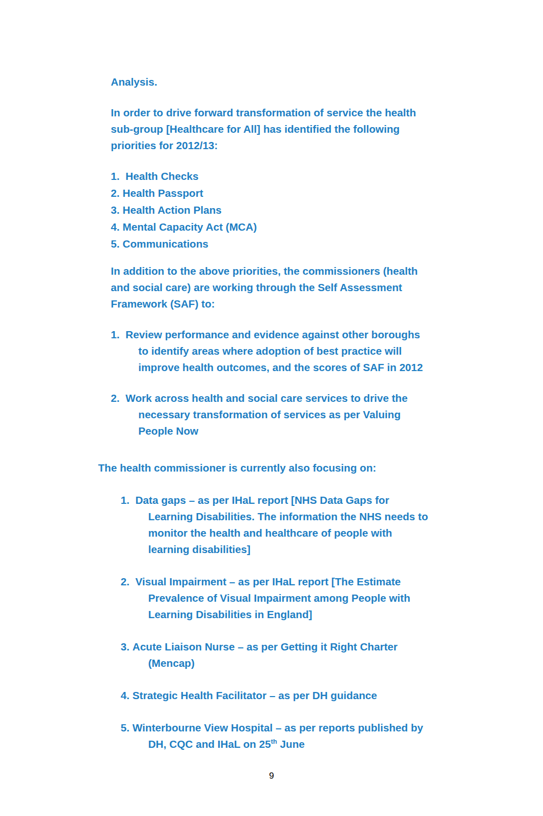Analysis.
In order to drive forward transformation of service the health sub-group [Healthcare for All] has identified the following priorities for 2012/13:
1. Health Checks
2. Health Passport
3. Health Action Plans
4. Mental Capacity Act (MCA)
5. Communications
In addition to the above priorities, the commissioners (health and social care) are working through the Self Assessment Framework (SAF) to:
1. Review performance and evidence against other boroughs to identify areas where adoption of best practice will improve health outcomes, and the scores of SAF in 2012
2. Work across health and social care services to drive the necessary transformation of services as per Valuing People Now
The health commissioner is currently also focusing on:
1. Data gaps – as per IHaL report [NHS Data Gaps for Learning Disabilities. The information the NHS needs to monitor the health and healthcare of people with learning disabilities]
2. Visual Impairment – as per IHaL report [The Estimate Prevalence of Visual Impairment among People with Learning Disabilities in England]
3. Acute Liaison Nurse – as per Getting it Right Charter (Mencap)
4. Strategic Health Facilitator – as per DH guidance
5. Winterbourne View Hospital – as per reports published by DH, CQC and IHaL on 25th June
9